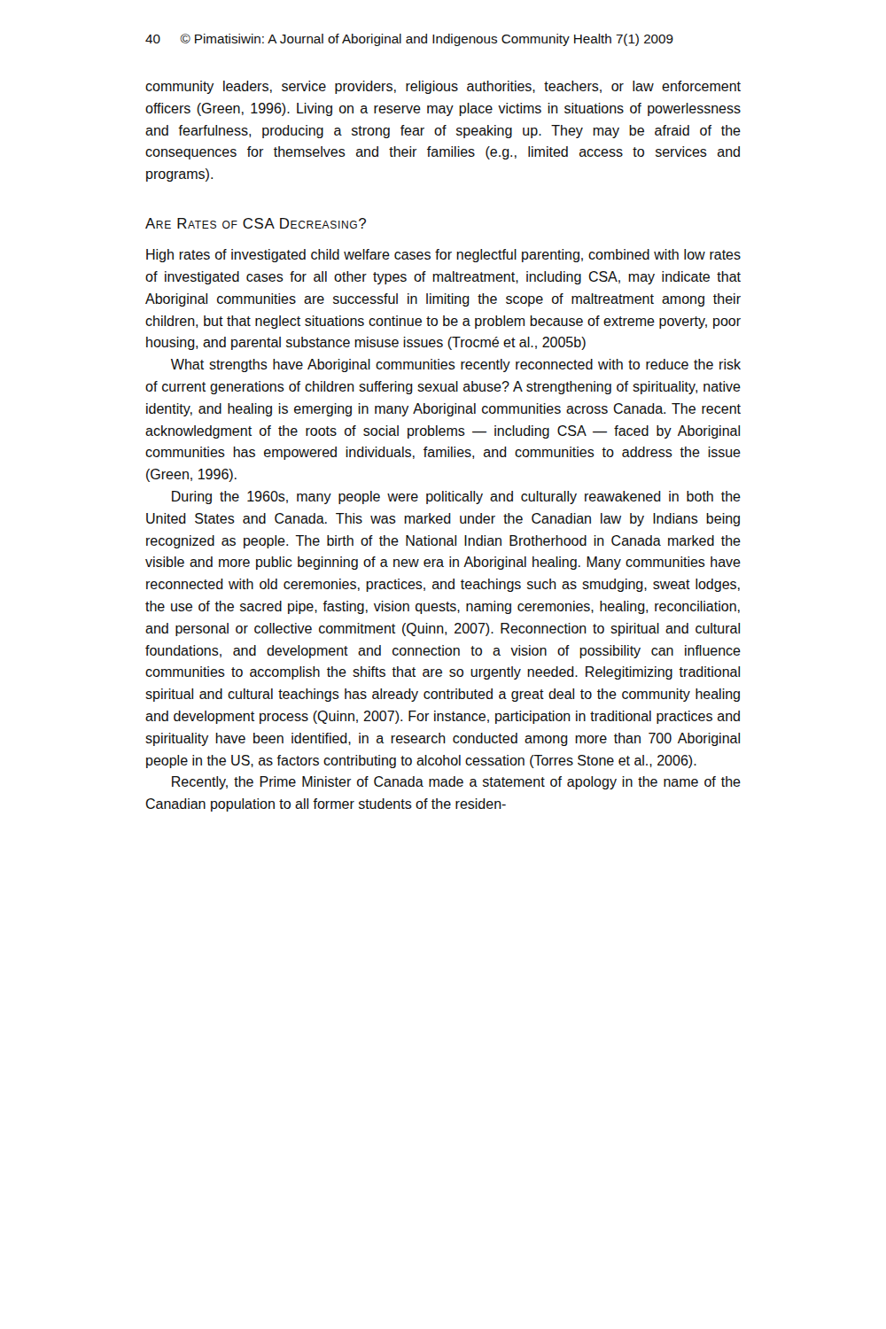40 © Pimatisiwin: A Journal of Aboriginal and Indigenous Community Health 7(1) 2009
community leaders, service providers, religious authorities, teachers, or law enforcement officers (Green, 1996). Living on a reserve may place victims in situations of powerlessness and fearfulness, producing a strong fear of speaking up. They may be afraid of the consequences for themselves and their families (e.g., limited access to services and programs).
Are Rates of CSA Decreasing?
High rates of investigated child welfare cases for neglectful parenting, combined with low rates of investigated cases for all other types of maltreatment, including CSA, may indicate that Aboriginal communities are successful in limiting the scope of maltreatment among their children, but that neglect situations continue to be a problem because of extreme poverty, poor housing, and parental substance misuse issues (Trocmé et al., 2005b)
What strengths have Aboriginal communities recently reconnected with to reduce the risk of current generations of children suffering sexual abuse? A strengthening of spirituality, native identity, and healing is emerging in many Aboriginal communities across Canada. The recent acknowledgment of the roots of social problems — including CSA — faced by Aboriginal communities has empowered individuals, families, and communities to address the issue (Green, 1996).
During the 1960s, many people were politically and culturally reawakened in both the United States and Canada. This was marked under the Canadian law by Indians being recognized as people. The birth of the National Indian Brotherhood in Canada marked the visible and more public beginning of a new era in Aboriginal healing. Many communities have reconnected with old ceremonies, practices, and teachings such as smudging, sweat lodges, the use of the sacred pipe, fasting, vision quests, naming ceremonies, healing, reconciliation, and personal or collective commitment (Quinn, 2007). Reconnection to spiritual and cultural foundations, and development and connection to a vision of possibility can influence communities to accomplish the shifts that are so urgently needed. Relegitimizing traditional spiritual and cultural teachings has already contributed a great deal to the community healing and development process (Quinn, 2007). For instance, participation in traditional practices and spirituality have been identified, in a research conducted among more than 700 Aboriginal people in the US, as factors contributing to alcohol cessation (Torres Stone et al., 2006).
Recently, the Prime Minister of Canada made a statement of apology in the name of the Canadian population to all former students of the residen-